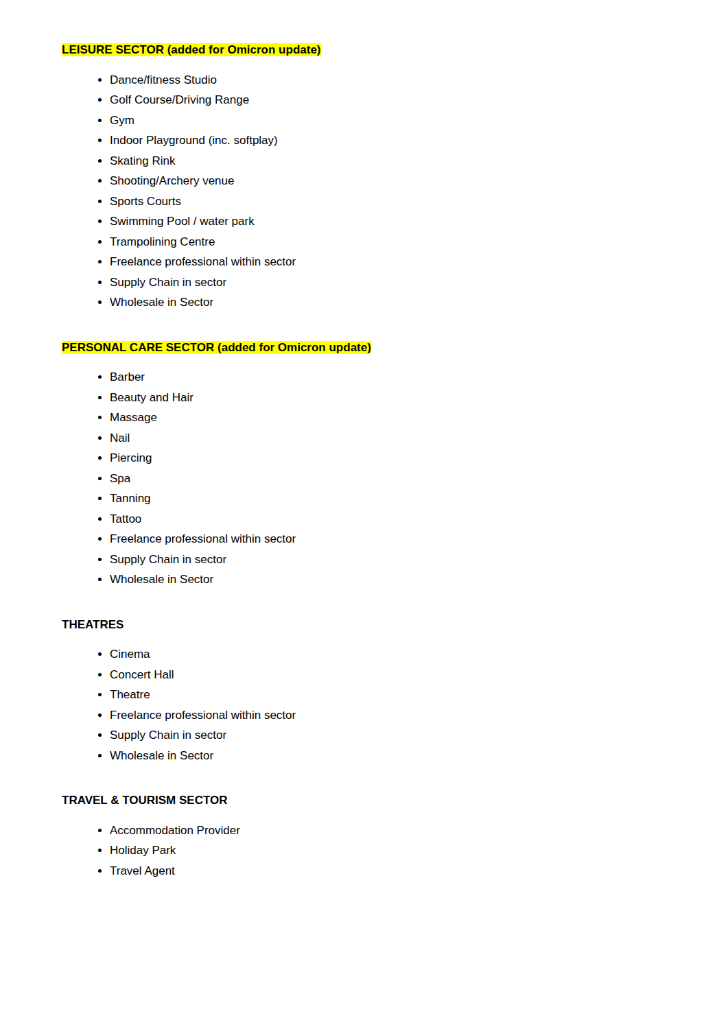LEISURE SECTOR (added for Omicron update)
Dance/fitness Studio
Golf Course/Driving Range
Gym
Indoor Playground (inc. softplay)
Skating Rink
Shooting/Archery venue
Sports Courts
Swimming Pool / water park
Trampolining Centre
Freelance professional within sector
Supply Chain in sector
Wholesale in Sector
PERSONAL CARE SECTOR (added for Omicron update)
Barber
Beauty and Hair
Massage
Nail
Piercing
Spa
Tanning
Tattoo
Freelance professional within sector
Supply Chain in sector
Wholesale in Sector
THEATRES
Cinema
Concert Hall
Theatre
Freelance professional within sector
Supply Chain in sector
Wholesale in Sector
TRAVEL & TOURISM SECTOR
Accommodation Provider
Holiday Park
Travel Agent